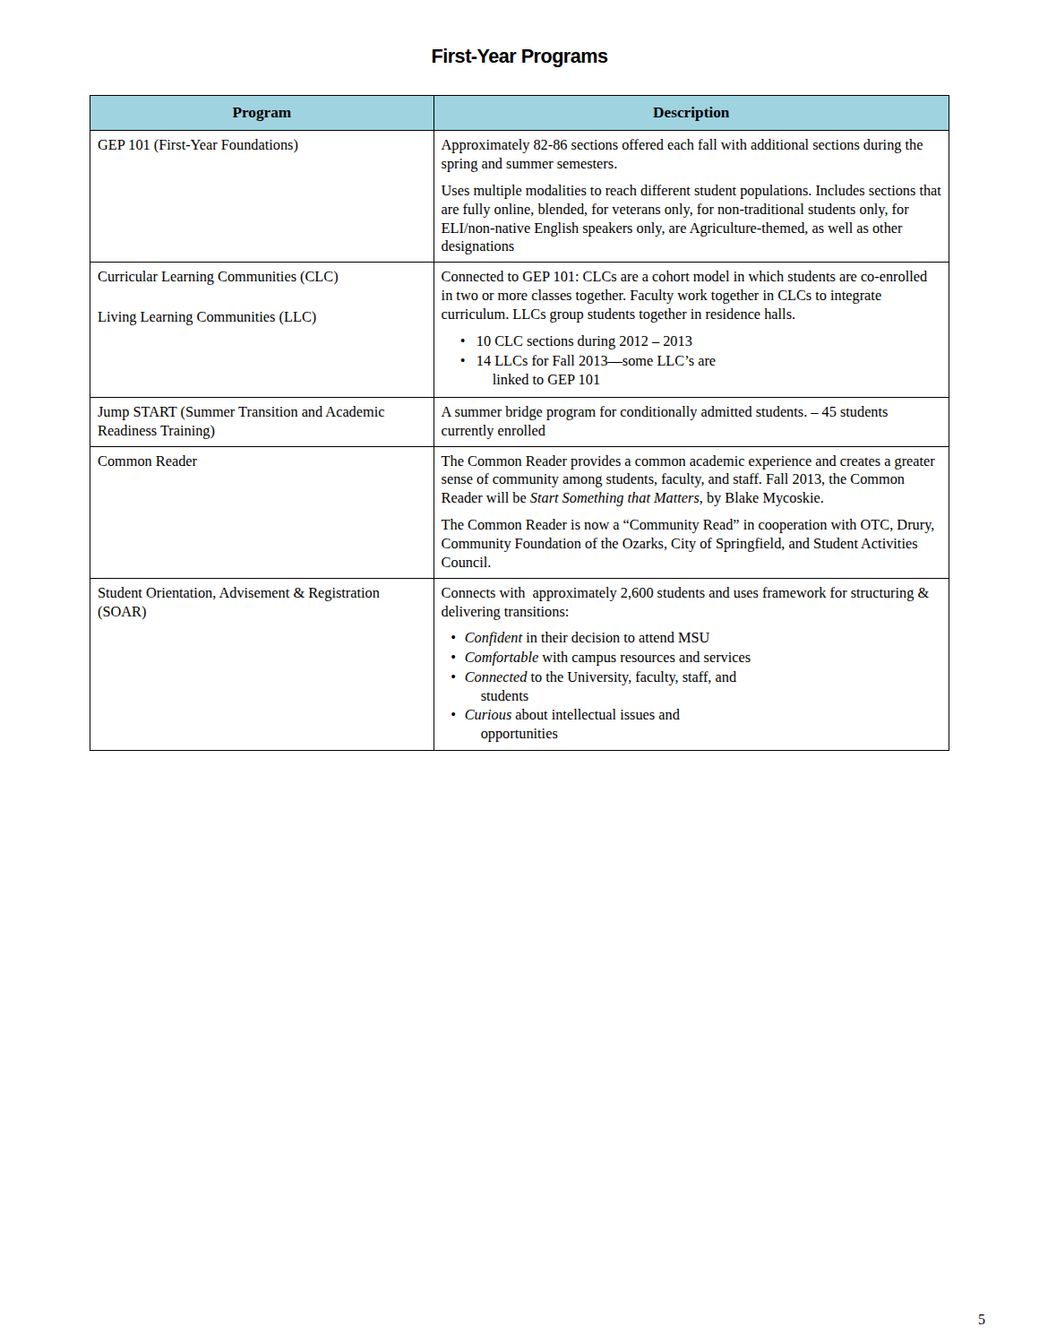First-Year Programs
| Program | Description |
| --- | --- |
| GEP 101 (First-Year Foundations) | Approximately 82-86 sections offered each fall with additional sections during the spring and summer semesters. Uses multiple modalities to reach different student populations. Includes sections that are fully online, blended, for veterans only, for non-traditional students only, for ELI/non-native English speakers only, are Agriculture-themed, as well as other designations |
| Curricular Learning Communities (CLC) Living Learning Communities (LLC) | Connected to GEP 101: CLCs are a cohort model in which students are co-enrolled in two or more classes together. Faculty work together in CLCs to integrate curriculum. LLCs group students together in residence halls. 10 CLC sections during 2012 – 2013 14 LLCs for Fall 2013—some LLC’s are linked to GEP 101 |
| Jump START (Summer Transition and Academic Readiness Training) | A summer bridge program for conditionally admitted students. – 45 students currently enrolled |
| Common Reader | The Common Reader provides a common academic experience and creates a greater sense of community among students, faculty, and staff. Fall 2013, the Common Reader will be Start Something that Matters , by Blake Mycoskie. The Common Reader is now a “Community Read” in cooperation with OTC, Drury, Community Foundation of the Ozarks, City of Springfield, and Student Activities Council. |
| Student Orientation, Advisement & Registration (SOAR) | Connects with approximately 2,600 students and uses framework for structuring & delivering transitions: Confident in their decision to attend MSU Comfortable with campus resources and services Connected to the University, faculty, staff, and students Curious about intellectual issues and opportunities |
5